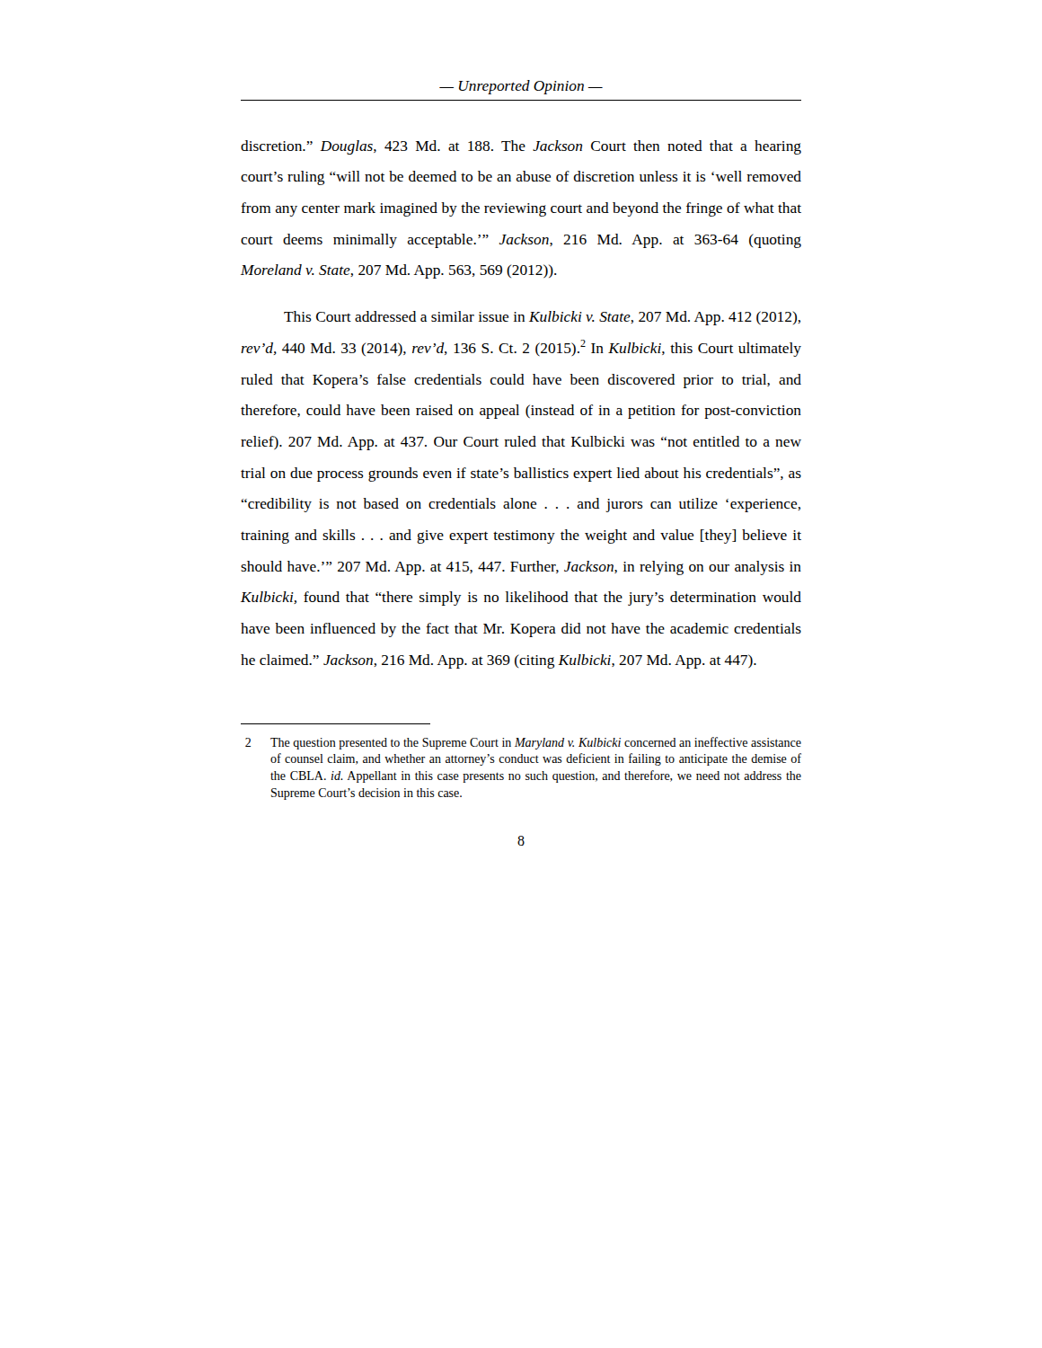— Unreported Opinion —
discretion.” Douglas, 423 Md. at 188. The Jackson Court then noted that a hearing court’s ruling “will not be deemed to be an abuse of discretion unless it is ‘well removed from any center mark imagined by the reviewing court and beyond the fringe of what that court deems minimally acceptable.’” Jackson, 216 Md. App. at 363-64 (quoting Moreland v. State, 207 Md. App. 563, 569 (2012)).
This Court addressed a similar issue in Kulbicki v. State, 207 Md. App. 412 (2012), rev’d, 440 Md. 33 (2014), rev’d, 136 S. Ct. 2 (2015).2 In Kulbicki, this Court ultimately ruled that Kopera’s false credentials could have been discovered prior to trial, and therefore, could have been raised on appeal (instead of in a petition for post-conviction relief). 207 Md. App. at 437. Our Court ruled that Kulbicki was “not entitled to a new trial on due process grounds even if state’s ballistics expert lied about his credentials”, as “credibility is not based on credentials alone . . . and jurors can utilize ‘experience, training and skills . . . and give expert testimony the weight and value [they] believe it should have.’” 207 Md. App. at 415, 447. Further, Jackson, in relying on our analysis in Kulbicki, found that “there simply is no likelihood that the jury’s determination would have been influenced by the fact that Mr. Kopera did not have the academic credentials he claimed.” Jackson, 216 Md. App. at 369 (citing Kulbicki, 207 Md. App. at 447).
2
The question presented to the Supreme Court in Maryland v. Kulbicki concerned an ineffective assistance of counsel claim, and whether an attorney’s conduct was deficient in failing to anticipate the demise of the CBLA. id. Appellant in this case presents no such question, and therefore, we need not address the Supreme Court’s decision in this case.
8